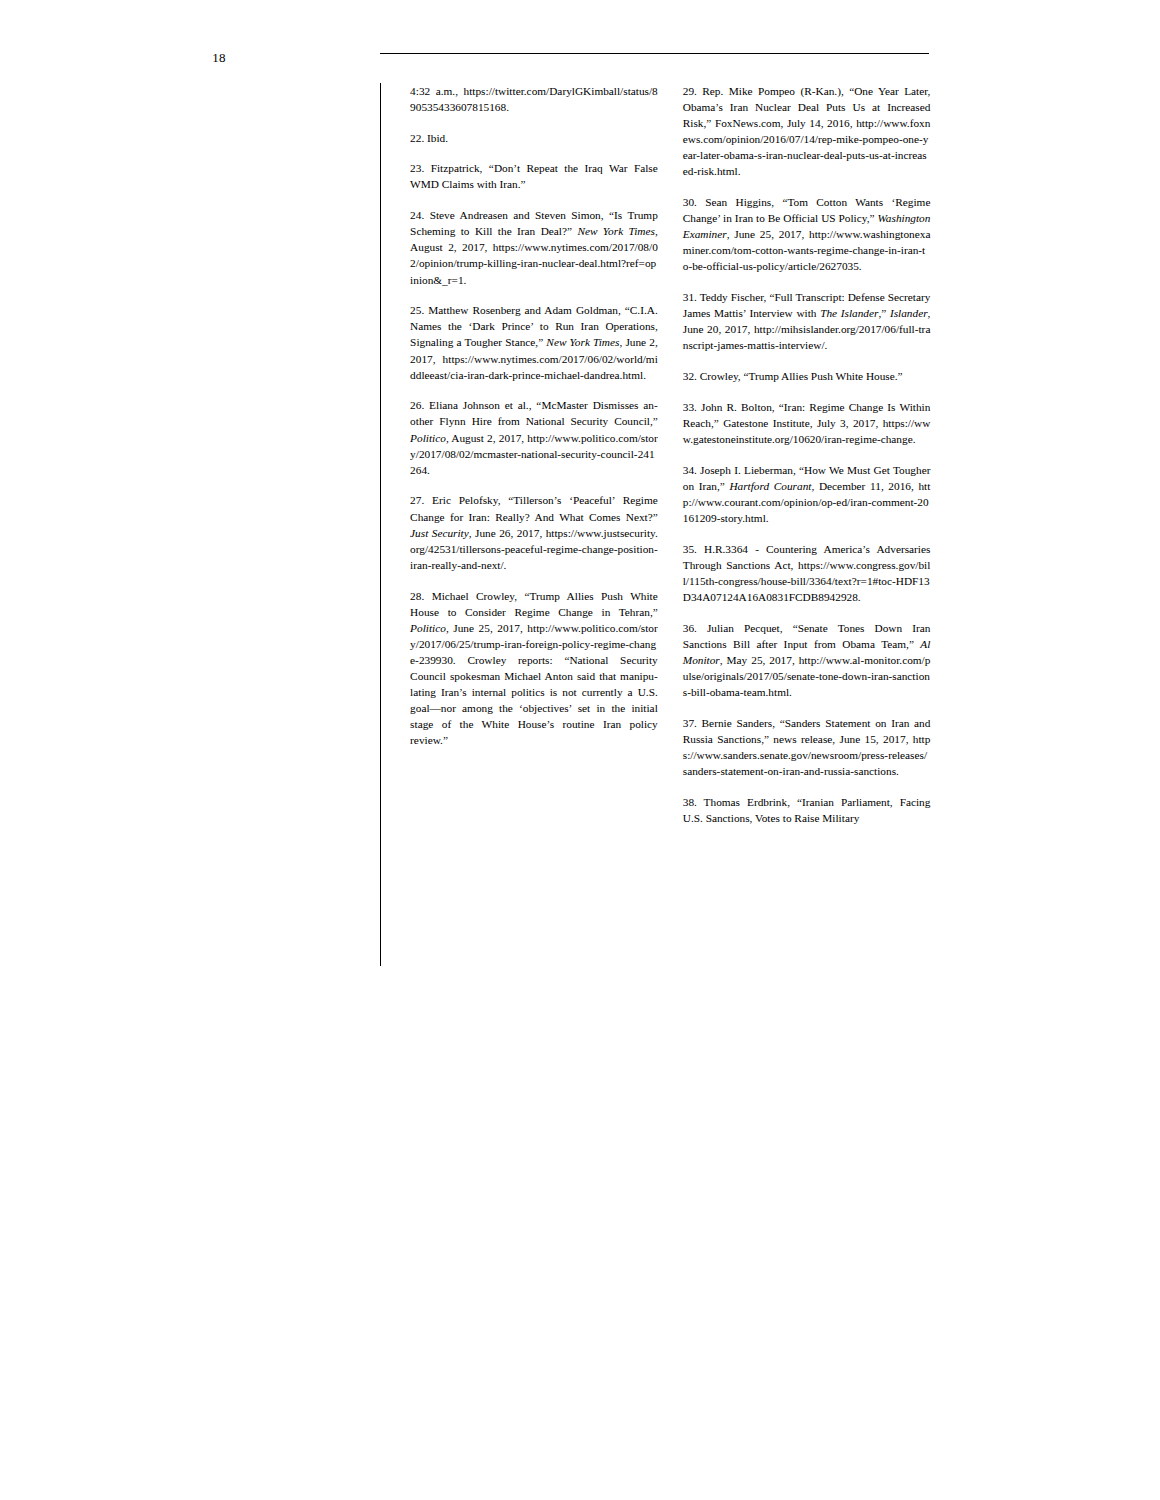18
4:32 a.m., https://twitter.com/DarylGKimball/status/890535433607815168.
22. Ibid.
23. Fitzpatrick, “Don’t Repeat the Iraq War False WMD Claims with Iran.”
24. Steve Andreasen and Steven Simon, “Is Trump Scheming to Kill the Iran Deal?” New York Times, August 2, 2017, https://www.nytimes.com/2017/08/02/opinion/trump-killing-iran-nuclear-deal.html?ref=opinion&_r=1.
25. Matthew Rosenberg and Adam Goldman, “C.I.A. Names the ‘Dark Prince’ to Run Iran Operations, Signaling a Tougher Stance,” New York Times, June 2, 2017, https://www.nytimes.com/2017/06/02/world/middleeast/cia-iran-dark-prince-michael-dandrea.html.
26. Eliana Johnson et al., “McMaster Dismisses another Flynn Hire from National Security Council,” Politico, August 2, 2017, http://www.politico.com/story/2017/08/02/mcmaster-national-security-council-241264.
27. Eric Pelofsky, “Tillerson’s ‘Peaceful’ Regime Change for Iran: Really? And What Comes Next?” Just Security, June 26, 2017, https://www.justsecurity.org/42531/tillersons-peaceful-regime-change-position-iran-really-and-next/.
28. Michael Crowley, “Trump Allies Push White House to Consider Regime Change in Tehran,” Politico, June 25, 2017, http://www.politico.com/story/2017/06/25/trump-iran-foreign-policy-regime-change-239930. Crowley reports: “National Security Council spokesman Michael Anton said that manipulating Iran’s internal politics is not currently a U.S. goal—nor among the ‘objectives’ set in the initial stage of the White House’s routine Iran policy review.”
29. Rep. Mike Pompeo (R-Kan.), “One Year Later, Obama’s Iran Nuclear Deal Puts Us at Increased Risk,” FoxNews.com, July 14, 2016, http://www.foxnews.com/opinion/2016/07/14/rep-mike-pompeo-one-year-later-obama-s-iran-nuclear-deal-puts-us-at-increased-risk.html.
30. Sean Higgins, “Tom Cotton Wants ‘Regime Change’ in Iran to Be Official US Policy,” Washington Examiner, June 25, 2017, http://www.washingtonexaminer.com/tom-cotton-wants-regime-change-in-iran-to-be-official-us-policy/article/2627035.
31. Teddy Fischer, “Full Transcript: Defense Secretary James Mattis’ Interview with The Islander,” Islander, June 20, 2017, http://mihsislander.org/2017/06/full-transcript-james-mattis-interview/.
32. Crowley, “Trump Allies Push White House.”
33. John R. Bolton, “Iran: Regime Change Is Within Reach,” Gatestone Institute, July 3, 2017, https://www.gatestoneinstitute.org/10620/iran-regime-change.
34. Joseph I. Lieberman, “How We Must Get Tougher on Iran,” Hartford Courant, December 11, 2016, http://www.courant.com/opinion/op-ed/iran-comment-20161209-story.html.
35. H.R.3364 - Countering America’s Adversaries Through Sanctions Act, https://www.congress.gov/bill/115th-congress/house-bill/3364/text?r=1#toc-HDF13D34A07124A16A0831FCDB8942928.
36. Julian Pecquet, “Senate Tones Down Iran Sanctions Bill after Input from Obama Team,” Al Monitor, May 25, 2017, http://www.al-monitor.com/pulse/originals/2017/05/senate-tone-down-iran-sanctions-bill-obama-team.html.
37. Bernie Sanders, “Sanders Statement on Iran and Russia Sanctions,” news release, June 15, 2017, https://www.sanders.senate.gov/newsroom/press-releases/sanders-statement-on-iran-and-russia-sanctions.
38. Thomas Erdbrink, “Iranian Parliament, Facing U.S. Sanctions, Votes to Raise Military